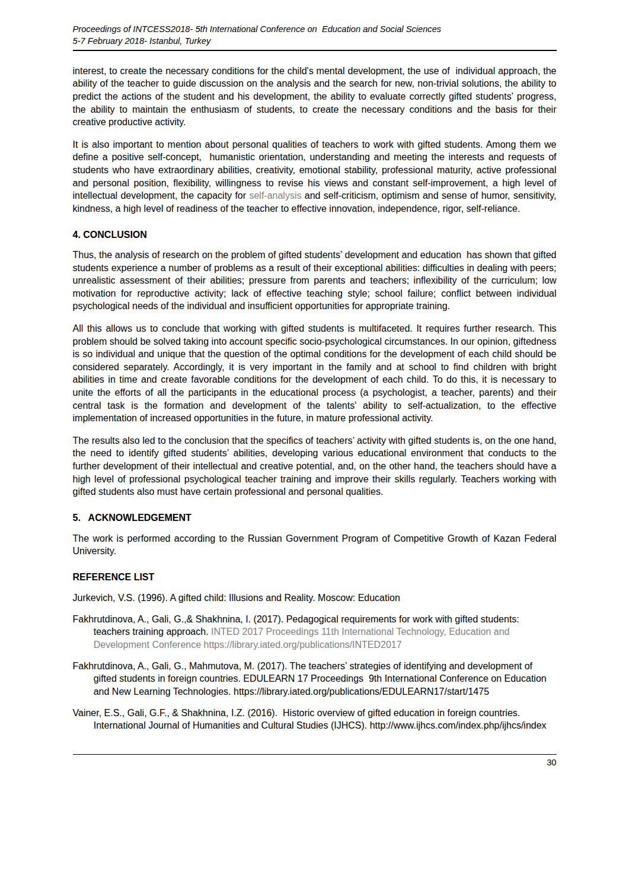Proceedings of INTCESS2018- 5th International Conference on Education and Social Sciences 5-7 February 2018- Istanbul, Turkey
interest, to create the necessary conditions for the child's mental development, the use of individual approach, the ability of the teacher to guide discussion on the analysis and the search for new, non-trivial solutions, the ability to predict the actions of the student and his development, the ability to evaluate correctly gifted students' progress, the ability to maintain the enthusiasm of students, to create the necessary conditions and the basis for their creative productive activity.
It is also important to mention about personal qualities of teachers to work with gifted students. Among them we define a positive self-concept, humanistic orientation, understanding and meeting the interests and requests of students who have extraordinary abilities, creativity, emotional stability, professional maturity, active professional and personal position, flexibility, willingness to revise his views and constant self-improvement, a high level of intellectual development, the capacity for self-analysis and self-criticism, optimism and sense of humor, sensitivity, kindness, a high level of readiness of the teacher to effective innovation, independence, rigor, self-reliance.
4. CONCLUSION
Thus, the analysis of research on the problem of gifted students’ development and education has shown that gifted students experience a number of problems as a result of their exceptional abilities: difficulties in dealing with peers; unrealistic assessment of their abilities; pressure from parents and teachers; inflexibility of the curriculum; low motivation for reproductive activity; lack of effective teaching style; school failure; conflict between individual psychological needs of the individual and insufficient opportunities for appropriate training.
All this allows us to conclude that working with gifted students is multifaceted. It requires further research. This problem should be solved taking into account specific socio-psychological circumstances. In our opinion, giftedness is so individual and unique that the question of the optimal conditions for the development of each child should be considered separately. Accordingly, it is very important in the family and at school to find children with bright abilities in time and create favorable conditions for the development of each child. To do this, it is necessary to unite the efforts of all the participants in the educational process (a psychologist, a teacher, parents) and their central task is the formation and development of the talents' ability to self-actualization, to the effective implementation of increased opportunities in the future, in mature professional activity.
The results also led to the conclusion that the specifics of teachers’ activity with gifted students is, on the one hand, the need to identify gifted students’ abilities, developing various educational environment that conducts to the further development of their intellectual and creative potential, and, on the other hand, the teachers should have a high level of professional psychological teacher training and improve their skills regularly. Teachers working with gifted students also must have certain professional and personal qualities.
5. ACKNOWLEDGEMENT
The work is performed according to the Russian Government Program of Competitive Growth of Kazan Federal University.
REFERENCE LIST
Jurkevich, V.S. (1996). A gifted child: Illusions and Reality. Moscow: Education
Fakhrutdinova, A., Gali, G.,& Shakhnina, I. (2017). Pedagogical requirements for work with gifted students: teachers training approach. INTED 2017 Proceedings 11th International Technology, Education and Development Conference https://library.iated.org/publications/INTED2017
Fakhrutdinova, A., Gali, G., Mahmutova, M. (2017). The teachers’ strategies of identifying and development of gifted students in foreign countries. EDULEARN 17 Proceedings 9th International Conference on Education and New Learning Technologies. https://library.iated.org/publications/EDULEARN17/start/1475
Vainer, E.S., Gali, G.F., & Shakhnina, I.Z. (2016). Historic overview of gifted education in foreign countries. International Journal of Humanities and Cultural Studies (IJHCS). http://www.ijhcs.com/index.php/ijhcs/index
30